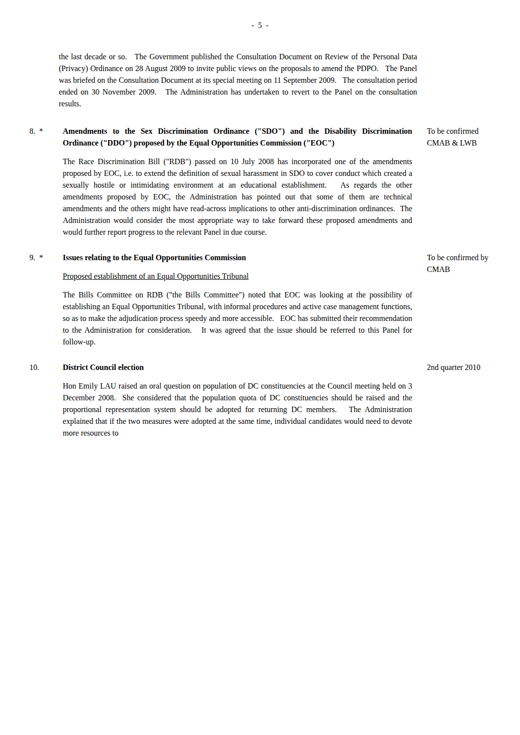- 5 -
the last decade or so. The Government published the Consultation Document on Review of the Personal Data (Privacy) Ordinance on 28 August 2009 to invite public views on the proposals to amend the PDPO. The Panel was briefed on the Consultation Document at its special meeting on 11 September 2009. The consultation period ended on 30 November 2009. The Administration has undertaken to revert to the Panel on the consultation results.
8. *
Amendments to the Sex Discrimination Ordinance ("SDO") and the Disability Discrimination Ordinance ("DDO") proposed by the Equal Opportunities Commission ("EOC")
The Race Discrimination Bill ("RDB") passed on 10 July 2008 has incorporated one of the amendments proposed by EOC, i.e. to extend the definition of sexual harassment in SDO to cover conduct which created a sexually hostile or intimidating environment at an educational establishment. As regards the other amendments proposed by EOC, the Administration has pointed out that some of them are technical amendments and the others might have read-across implications to other anti-discrimination ordinances. The Administration would consider the most appropriate way to take forward these proposed amendments and would further report progress to the relevant Panel in due course.
To be confirmed CMAB & LWB
9. *
Issues relating to the Equal Opportunities Commission
Proposed establishment of an Equal Opportunities Tribunal
The Bills Committee on RDB ("the Bills Committee") noted that EOC was looking at the possibility of establishing an Equal Opportunities Tribunal, with informal procedures and active case management functions, so as to make the adjudication process speedy and more accessible. EOC has submitted their recommendation to the Administration for consideration. It was agreed that the issue should be referred to this Panel for follow-up.
To be confirmed by CMAB
10.
District Council election
Hon Emily LAU raised an oral question on population of DC constituencies at the Council meeting held on 3 December 2008. She considered that the population quota of DC constituencies should be raised and the proportional representation system should be adopted for returning DC members. The Administration explained that if the two measures were adopted at the same time, individual candidates would need to devote more resources to
2nd quarter 2010